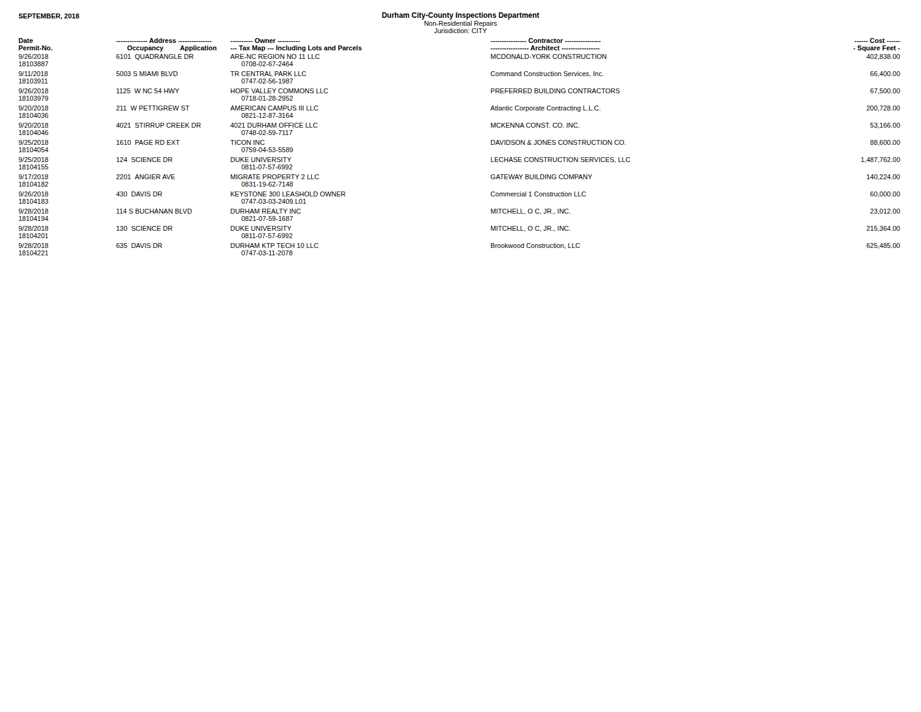SEPTEMBER, 2018
Durham City-County Inspections Department
Non-Residential Repairs
Jurisdiction: CITY
| Date | -------------- Address --------------- | ---------- Owner ---------- | ---------------- Contractor ---------------- | ------ Cost ------ |
| --- | --- | --- | --- | --- |
| Permit-No. | Occupancy | Application | --- Tax Map --- Including Lots and Parcels | ----------------- Architect ----------------- | - Square Feet - |
| 9/26/2018 | 6101 QUADRANGLE DR | ARE-NC REGION NO 11 LLC | MCDONALD-YORK CONSTRUCTION | 402,838.00 |
| 18103887 | | 0708-02-67-2464 | | |
| 9/11/2018 | 5003 S MIAMI BLVD | TR CENTRAL PARK LLC | Command Construction Services, Inc. | 66,400.00 |
| 18103911 | | 0747-02-56-1987 | | |
| 9/26/2018 | 1125 W NC 54 HWY | HOPE VALLEY COMMONS LLC | PREFERRED BUILDING CONTRACTORS | 67,500.00 |
| 18103979 | | 0718-01-28-2952 | | |
| 9/20/2018 | 211 W PETTIGREW ST | AMERICAN CAMPUS III LLC | Atlantic Corporate Contracting L.L.C. | 200,728.00 |
| 18104036 | | 0821-12-87-3164 | | |
| 9/20/2018 | 4021 STIRRUP CREEK DR | 4021 DURHAM OFFICE LLC | MCKENNA CONST. CO. INC. | 53,166.00 |
| 18104046 | | 0748-02-59-7117 | | |
| 9/25/2018 | 1610 PAGE RD EXT | TICON INC | DAVIDSON & JONES CONSTRUCTION CO. | 88,600.00 |
| 18104054 | | 0759-04-53-5589 | | |
| 9/25/2018 | 124 SCIENCE DR | DUKE UNIVERSITY | LECHASE CONSTRUCTION SERVICES, LLC | 1,487,762.00 |
| 18104155 | | 0811-07-57-6992 | | |
| 9/17/2018 | 2201 ANGIER AVE | MIGRATE PROPERTY 2 LLC | GATEWAY BUILDING COMPANY | 140,224.00 |
| 18104182 | | 0831-19-62-7148 | | |
| 9/26/2018 | 430 DAVIS DR | KEYSTONE 300 LEASHOLD OWNER | Commercial 1 Construction LLC | 60,000.00 |
| 18104183 | | 0747-03-03-2409.L01 | | |
| 9/28/2018 | 114 S BUCHANAN BLVD | DURHAM REALTY INC | MITCHELL, O C, JR., INC. | 23,012.00 |
| 18104194 | | 0821-07-59-1687 | | |
| 9/28/2018 | 130 SCIENCE DR | DUKE UNIVERSITY | MITCHELL, O C, JR., INC. | 215,364.00 |
| 18104201 | | 0811-07-57-6992 | | |
| 9/28/2018 | 635 DAVIS DR | DURHAM KTP TECH 10 LLC | Brookwood Construction, LLC | 625,485.00 |
| 18104221 | | 0747-03-11-2078 | | |